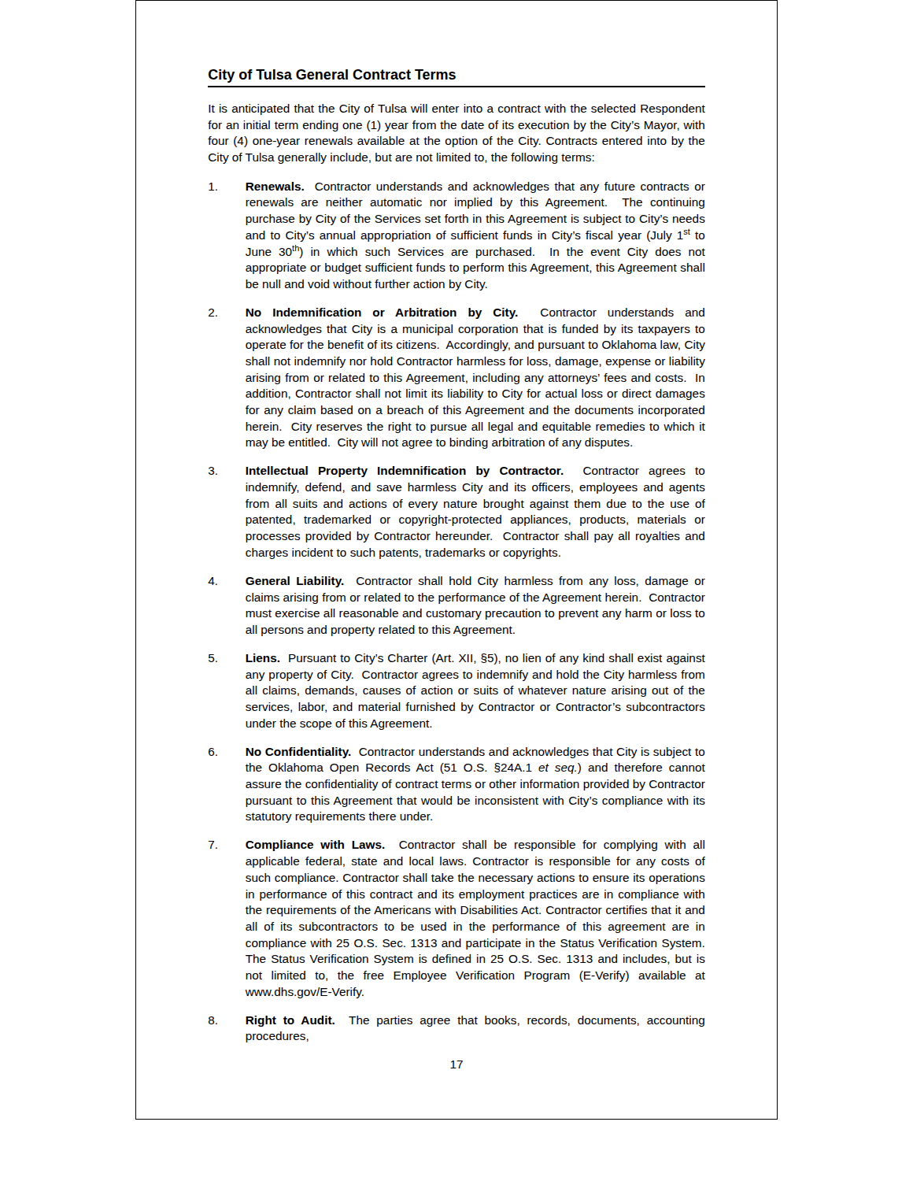City of Tulsa General Contract Terms
It is anticipated that the City of Tulsa will enter into a contract with the selected Respondent for an initial term ending one (1) year from the date of its execution by the City’s Mayor, with four (4) one-year renewals available at the option of the City. Contracts entered into by the City of Tulsa generally include, but are not limited to, the following terms:
Renewals. Contractor understands and acknowledges that any future contracts or renewals are neither automatic nor implied by this Agreement. The continuing purchase by City of the Services set forth in this Agreement is subject to City’s needs and to City’s annual appropriation of sufficient funds in City’s fiscal year (July 1st to June 30th) in which such Services are purchased. In the event City does not appropriate or budget sufficient funds to perform this Agreement, this Agreement shall be null and void without further action by City.
No Indemnification or Arbitration by City. Contractor understands and acknowledges that City is a municipal corporation that is funded by its taxpayers to operate for the benefit of its citizens. Accordingly, and pursuant to Oklahoma law, City shall not indemnify nor hold Contractor harmless for loss, damage, expense or liability arising from or related to this Agreement, including any attorneys’ fees and costs. In addition, Contractor shall not limit its liability to City for actual loss or direct damages for any claim based on a breach of this Agreement and the documents incorporated herein. City reserves the right to pursue all legal and equitable remedies to which it may be entitled. City will not agree to binding arbitration of any disputes.
Intellectual Property Indemnification by Contractor. Contractor agrees to indemnify, defend, and save harmless City and its officers, employees and agents from all suits and actions of every nature brought against them due to the use of patented, trademarked or copyright-protected appliances, products, materials or processes provided by Contractor hereunder. Contractor shall pay all royalties and charges incident to such patents, trademarks or copyrights.
General Liability. Contractor shall hold City harmless from any loss, damage or claims arising from or related to the performance of the Agreement herein. Contractor must exercise all reasonable and customary precaution to prevent any harm or loss to all persons and property related to this Agreement.
Liens. Pursuant to City’s Charter (Art. XII, §5), no lien of any kind shall exist against any property of City. Contractor agrees to indemnify and hold the City harmless from all claims, demands, causes of action or suits of whatever nature arising out of the services, labor, and material furnished by Contractor or Contractor’s subcontractors under the scope of this Agreement.
No Confidentiality. Contractor understands and acknowledges that City is subject to the Oklahoma Open Records Act (51 O.S. §24A.1 et seq.) and therefore cannot assure the confidentiality of contract terms or other information provided by Contractor pursuant to this Agreement that would be inconsistent with City’s compliance with its statutory requirements there under.
Compliance with Laws. Contractor shall be responsible for complying with all applicable federal, state and local laws. Contractor is responsible for any costs of such compliance. Contractor shall take the necessary actions to ensure its operations in performance of this contract and its employment practices are in compliance with the requirements of the Americans with Disabilities Act. Contractor certifies that it and all of its subcontractors to be used in the performance of this agreement are in compliance with 25 O.S. Sec. 1313 and participate in the Status Verification System. The Status Verification System is defined in 25 O.S. Sec. 1313 and includes, but is not limited to, the free Employee Verification Program (E-Verify) available at www.dhs.gov/E-Verify.
Right to Audit. The parties agree that books, records, documents, accounting procedures,
17